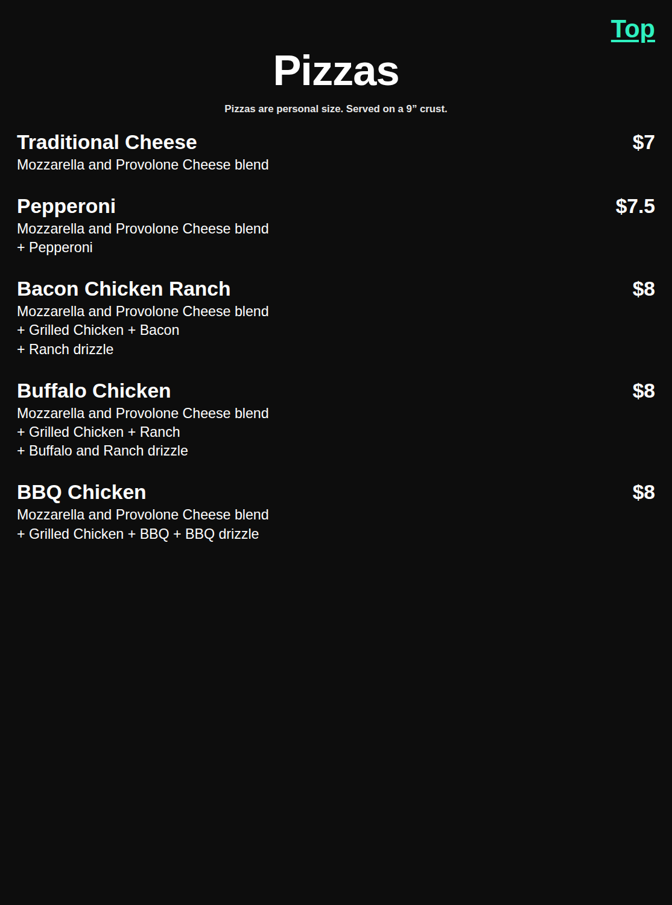Top
Pizzas
Pizzas are personal size. Served on a 9” crust.
Traditional Cheese
$7
Mozzarella and Provolone Cheese blend
Pepperoni
$7.5
Mozzarella and Provolone Cheese blend + Pepperoni
Bacon Chicken Ranch
$8
Mozzarella and Provolone Cheese blend + Grilled Chicken + Bacon + Ranch drizzle
Buffalo Chicken
$8
Mozzarella and Provolone Cheese blend + Grilled Chicken + Ranch + Buffalo and Ranch drizzle
BBQ Chicken
$8
Mozzarella and Provolone Cheese blend + Grilled Chicken + BBQ + BBQ drizzle